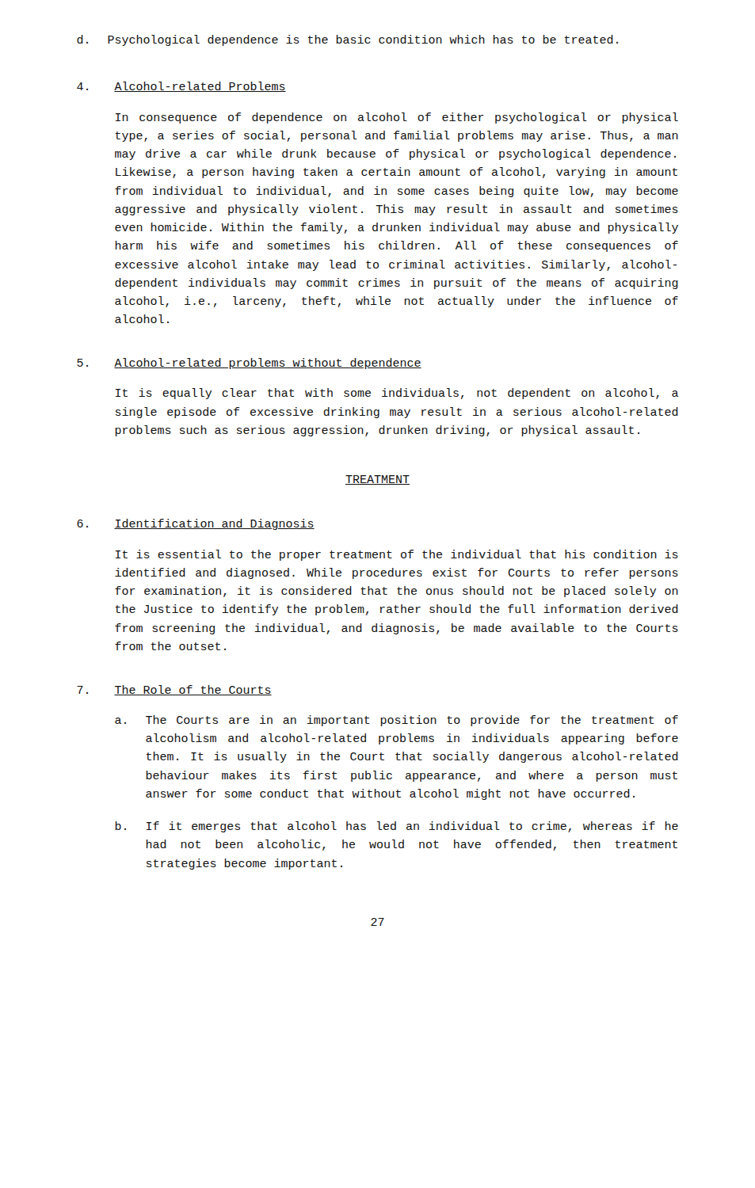d.
Psychological dependence is the basic condition which has to be treated.
4.
Alcohol-related Problems
In consequence of dependence on alcohol of either psychological or physical type, a series of social, personal and familial problems may arise. Thus, a man may drive a car while drunk because of physical or psychological dependence. Likewise, a person having taken a certain amount of alcohol, varying in amount from individual to individual, and in some cases being quite low, may become aggressive and physically violent. This may result in assault and sometimes even homicide. Within the family, a drunken individual may abuse and physically harm his wife and sometimes his children. All of these consequences of excessive alcohol intake may lead to criminal activities. Similarly, alcohol-dependent individuals may commit crimes in pursuit of the means of acquiring alcohol, i.e., larceny, theft, while not actually under the influence of alcohol.
5.
Alcohol-related problems without dependence
It is equally clear that with some individuals, not dependent on alcohol, a single episode of excessive drinking may result in a serious alcohol-related problems such as serious aggression, drunken driving, or physical assault.
TREATMENT
6.
Identification and Diagnosis
It is essential to the proper treatment of the individual that his condition is identified and diagnosed. While procedures exist for Courts to refer persons for examination, it is considered that the onus should not be placed solely on the Justice to identify the problem, rather should the full information derived from screening the individual, and diagnosis, be made available to the Courts from the outset.
7.
The Role of the Courts
a.
The Courts are in an important position to provide for the treatment of alcoholism and alcohol-related problems in individuals appearing before them. It is usually in the Court that socially dangerous alcohol-related behaviour makes its first public appearance, and where a person must answer for some conduct that without alcohol might not have occurred.
b.
If it emerges that alcohol has led an individual to crime, whereas if he had not been alcoholic, he would not have offended, then treatment strategies become important.
27